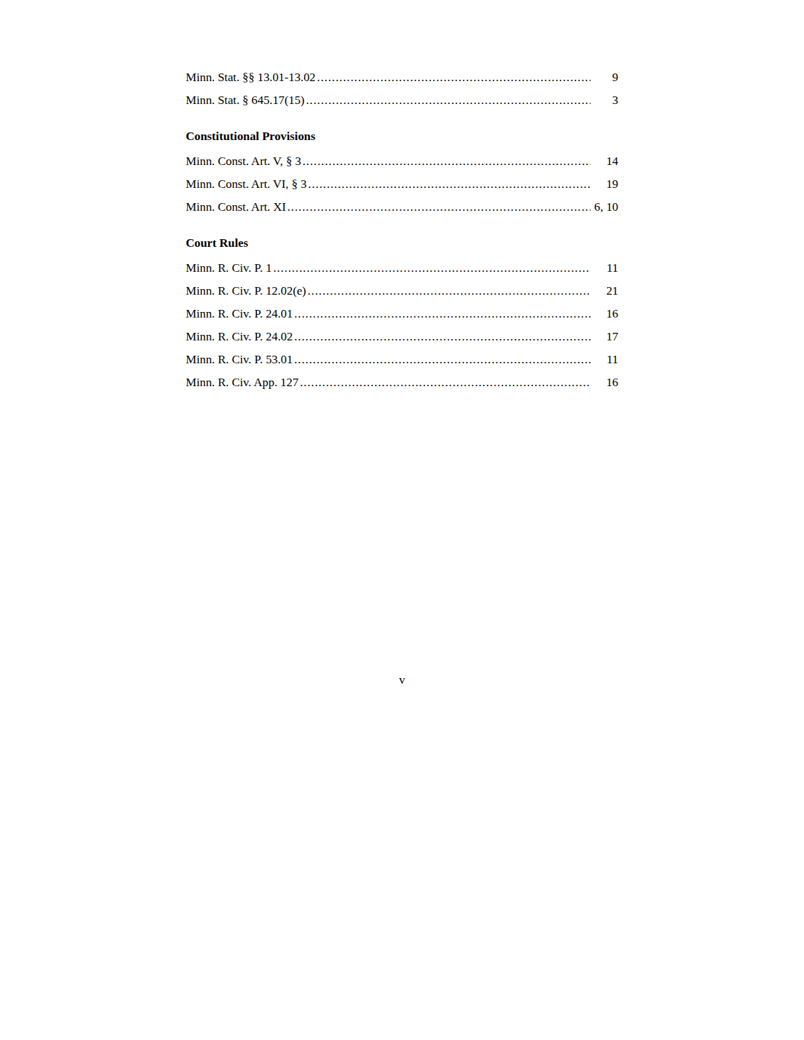Minn. Stat. §§ 13.01-13.02 9
Minn. Stat. § 645.17(15) 3
Constitutional Provisions
Minn. Const. Art. V, § 3 14
Minn. Const. Art. VI, § 3 19
Minn. Const. Art. XI 6, 10
Court Rules
Minn. R. Civ. P. 1 11
Minn. R. Civ. P. 12.02(e) 21
Minn. R. Civ. P. 24.01 16
Minn. R. Civ. P. 24.02 17
Minn. R. Civ. P. 53.01 11
Minn. R. Civ. App. 127 16
v